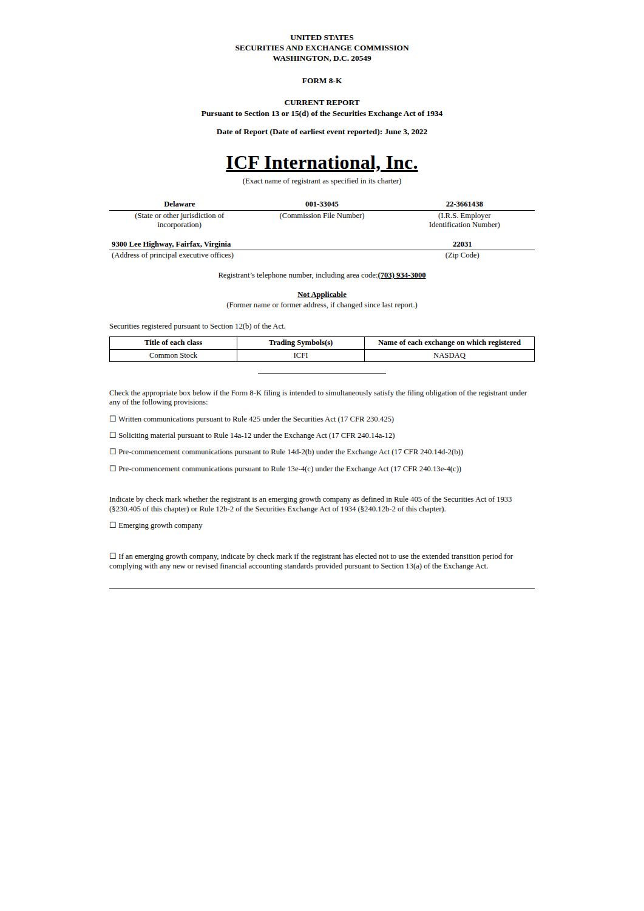UNITED STATES
SECURITIES AND EXCHANGE COMMISSION
WASHINGTON, D.C. 20549
FORM 8-K
CURRENT REPORT
Pursuant to Section 13 or 15(d) of the Securities Exchange Act of 1934
Date of Report (Date of earliest event reported): June 3, 2022
ICF International, Inc.
(Exact name of registrant as specified in its charter)
| Delaware | 001-33045 | 22-3661438 |
| (State or other jurisdiction of incorporation) | (Commission File Number) | (I.R.S. Employer Identification Number) |
| 9300 Lee Highway, Fairfax, Virginia | 22031 |
| (Address of principal executive offices) | (Zip Code) |
Registrant’s telephone number, including area code:(703) 934-3000
Not Applicable
(Former name or former address, if changed since last report.)
Securities registered pursuant to Section 12(b) of the Act.
| Title of each class | Trading Symbols(s) | Name of each exchange on which registered |
| --- | --- | --- |
| Common Stock | ICFI | NASDAQ |
Check the appropriate box below if the Form 8-K filing is intended to simultaneously satisfy the filing obligation of the registrant under any of the following provisions:
☐ Written communications pursuant to Rule 425 under the Securities Act (17 CFR 230.425)
☐ Soliciting material pursuant to Rule 14a-12 under the Exchange Act (17 CFR 240.14a-12)
☐ Pre-commencement communications pursuant to Rule 14d-2(b) under the Exchange Act (17 CFR 240.14d-2(b))
☐ Pre-commencement communications pursuant to Rule 13e-4(c) under the Exchange Act (17 CFR 240.13e-4(c))
Indicate by check mark whether the registrant is an emerging growth company as defined in Rule 405 of the Securities Act of 1933 (§230.405 of this chapter) or Rule 12b-2 of the Securities Exchange Act of 1934 (§240.12b-2 of this chapter).
☐ Emerging growth company
☐ If an emerging growth company, indicate by check mark if the registrant has elected not to use the extended transition period for complying with any new or revised financial accounting standards provided pursuant to Section 13(a) of the Exchange Act.